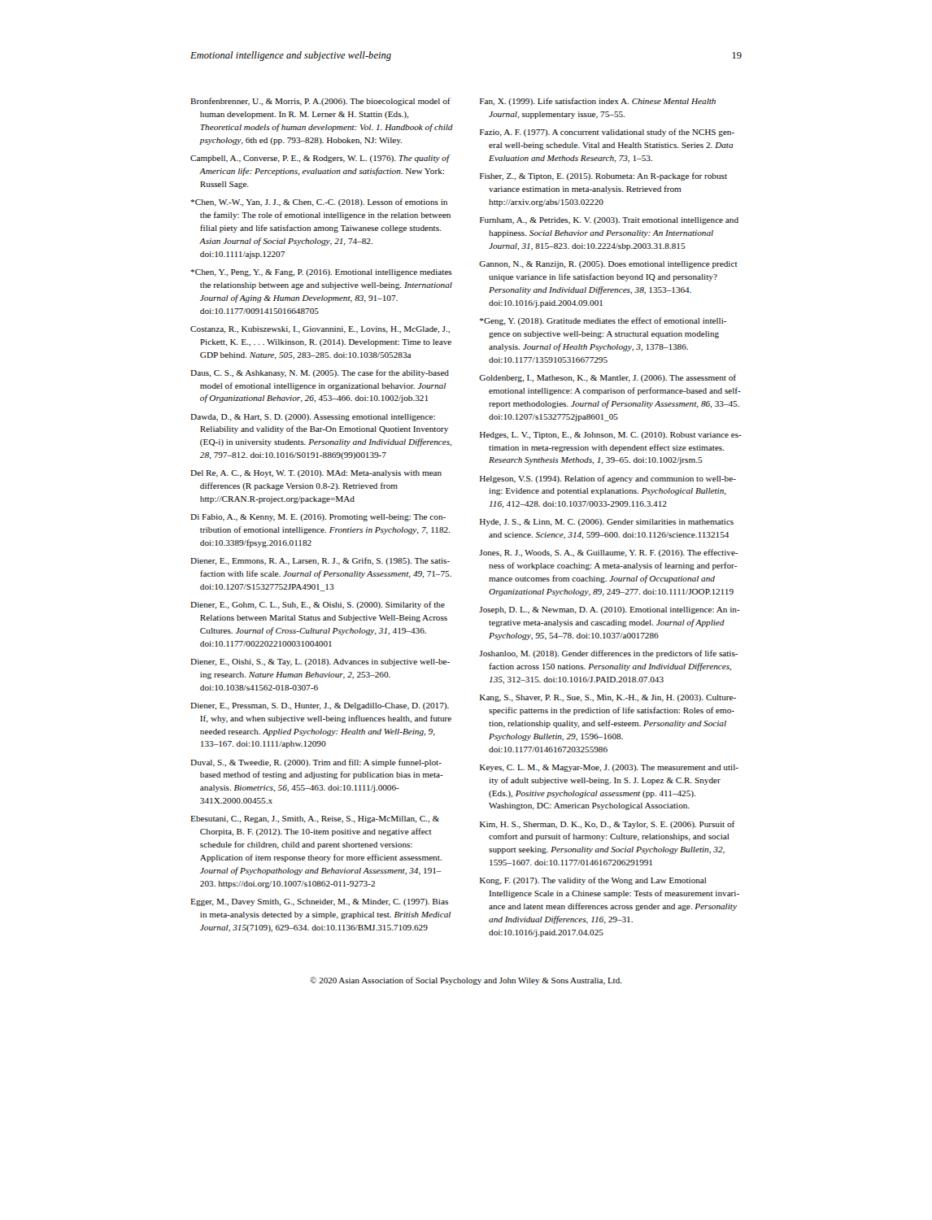Emotional intelligence and subjective well-being
19
Bronfenbrenner, U., & Morris, P. A.(2006). The bioecological model of human development. In R. M. Lerner & H. Stattin (Eds.), Theoretical models of human development: Vol. 1. Handbook of child psychology, 6th ed (pp. 793–828). Hoboken, NJ: Wiley.
Campbell, A., Converse, P. E., & Rodgers, W. L. (1976). The quality of American life: Perceptions, evaluation and satisfaction. New York: Russell Sage.
*Chen, W.-W., Yan, J. J., & Chen, C.-C. (2018). Lesson of emotions in the family: The role of emotional intelligence in the relation between filial piety and life satisfaction among Taiwanese college students. Asian Journal of Social Psychology, 21, 74–82. doi:10.1111/ajsp.12207
*Chen, Y., Peng, Y., & Fang, P. (2016). Emotional intelligence mediates the relationship between age and subjective well-being. International Journal of Aging & Human Development, 83, 91–107. doi:10.1177/0091415016648705
Costanza, R., Kubiszewski, I., Giovannini, E., Lovins, H., McGlade, J., Pickett, K. E., . . . Wilkinson, R. (2014). Development: Time to leave GDP behind. Nature, 505, 283–285. doi:10.1038/505283a
Daus, C. S., & Ashkanasy, N. M. (2005). The case for the ability-based model of emotional intelligence in organizational behavior. Journal of Organizational Behavior, 26, 453–466. doi:10.1002/job.321
Dawda, D., & Hart, S. D. (2000). Assessing emotional intelligence: Reliability and validity of the Bar-On Emotional Quotient Inventory (EQ-i) in university students. Personality and Individual Differences, 28, 797–812. doi:10.1016/S0191-8869(99)00139-7
Del Re, A. C., & Hoyt, W. T. (2010). MAd: Meta-analysis with mean differences (R package Version 0.8-2). Retrieved from http://CRAN.R-project.org/package=MAd
Di Fabio, A., & Kenny, M. E. (2016). Promoting well-being: The contribution of emotional intelligence. Frontiers in Psychology, 7, 1182. doi:10.3389/fpsyg.2016.01182
Diener, E., Emmons, R. A., Larsen, R. J., & Grifn, S. (1985). The satisfaction with life scale. Journal of Personality Assessment, 49, 71–75. doi:10.1207/S15327752JPA4901_13
Diener, E., Gohm, C. L., Suh, E., & Oishi, S. (2000). Similarity of the Relations between Marital Status and Subjective Well-Being Across Cultures. Journal of Cross-Cultural Psychology, 31, 419–436. doi:10.1177/0022022100031004001
Diener, E., Oishi, S., & Tay, L. (2018). Advances in subjective well-being research. Nature Human Behaviour, 2, 253–260. doi:10.1038/s41562-018-0307-6
Diener, E., Pressman, S. D., Hunter, J., & Delgadillo-Chase, D. (2017). If, why, and when subjective well-being influences health, and future needed research. Applied Psychology: Health and Well-Being, 9, 133–167. doi:10.1111/aphw.12090
Duval, S., & Tweedie, R. (2000). Trim and fill: A simple funnel-plot-based method of testing and adjusting for publication bias in meta-analysis. Biometrics, 56, 455–463. doi:10.1111/j.0006-341X.2000.00455.x
Ebesutani, C., Regan, J., Smith, A., Reise, S., Higa-McMillan, C., & Chorpita, B. F. (2012). The 10-item positive and negative affect schedule for children, child and parent shortened versions: Application of item response theory for more efficient assessment. Journal of Psychopathology and Behavioral Assessment, 34, 191–203. https://doi.org/10.1007/s10862-011-9273-2
Egger, M., Davey Smith, G., Schneider, M., & Minder, C. (1997). Bias in meta-analysis detected by a simple, graphical test. British Medical Journal, 315(7109), 629–634. doi:10.1136/BMJ.315.7109.629
Fan, X. (1999). Life satisfaction index A. Chinese Mental Health Journal, supplementary issue, 75–55.
Fazio, A. F. (1977). A concurrent validational study of the NCHS general well-being schedule. Vital and Health Statistics. Series 2. Data Evaluation and Methods Research, 73, 1–53.
Fisher, Z., & Tipton, E. (2015). Robumeta: An R-package for robust variance estimation in meta-analysis. Retrieved from http://arxiv.org/abs/1503.02220
Furnham, A., & Petrides, K. V. (2003). Trait emotional intelligence and happiness. Social Behavior and Personality: An International Journal, 31, 815–823. doi:10.2224/sbp.2003.31.8.815
Gannon, N., & Ranzijn, R. (2005). Does emotional intelligence predict unique variance in life satisfaction beyond IQ and personality? Personality and Individual Differences, 38, 1353–1364. doi:10.1016/j.paid.2004.09.001
*Geng, Y. (2018). Gratitude mediates the effect of emotional intelligence on subjective well-being: A structural equation modeling analysis. Journal of Health Psychology, 3, 1378–1386. doi:10.1177/1359105316677295
Goldenberg, I., Matheson, K., & Mantler, J. (2006). The assessment of emotional intelligence: A comparison of performance-based and self-report methodologies. Journal of Personality Assessment, 86, 33–45. doi:10.1207/s15327752jpa8601_05
Hedges, L. V., Tipton, E., & Johnson, M. C. (2010). Robust variance estimation in meta-regression with dependent effect size estimates. Research Synthesis Methods, 1, 39–65. doi:10.1002/jrsm.5
Helgeson, V.S. (1994). Relation of agency and communion to well-being: Evidence and potential explanations. Psychological Bulletin, 116, 412–428. doi:10.1037/0033-2909.116.3.412
Hyde, J. S., & Linn, M. C. (2006). Gender similarities in mathematics and science. Science, 314, 599–600. doi:10.1126/science.1132154
Jones, R. J., Woods, S. A., & Guillaume, Y. R. F. (2016). The effectiveness of workplace coaching: A meta-analysis of learning and performance outcomes from coaching. Journal of Occupational and Organizational Psychology, 89, 249–277. doi:10.1111/JOOP.12119
Joseph, D. L., & Newman, D. A. (2010). Emotional intelligence: An integrative meta-analysis and cascading model. Journal of Applied Psychology, 95, 54–78. doi:10.1037/a0017286
Joshanloo, M. (2018). Gender differences in the predictors of life satisfaction across 150 nations. Personality and Individual Differences, 135, 312–315. doi:10.1016/J.PAID.2018.07.043
Kang, S., Shaver, P. R., Sue, S., Min, K.-H., & Jin, H. (2003). Culture-specific patterns in the prediction of life satisfaction: Roles of emotion, relationship quality, and self-esteem. Personality and Social Psychology Bulletin, 29, 1596–1608. doi:10.1177/0146167203255986
Keyes, C. L. M., & Magyar-Moe, J. (2003). The measurement and utility of adult subjective well-being. In S. J. Lopez & C.R. Snyder (Eds.), Positive psychological assessment (pp. 411–425). Washington, DC: American Psychological Association.
Kim, H. S., Sherman, D. K., Ko, D., & Taylor, S. E. (2006). Pursuit of comfort and pursuit of harmony: Culture, relationships, and social support seeking. Personality and Social Psychology Bulletin, 32, 1595–1607. doi:10.1177/0146167206291991
Kong, F. (2017). The validity of the Wong and Law Emotional Intelligence Scale in a Chinese sample: Tests of measurement invariance and latent mean differences across gender and age. Personality and Individual Differences, 116, 29–31. doi:10.1016/j.paid.2017.04.025
© 2020 Asian Association of Social Psychology and John Wiley & Sons Australia, Ltd.